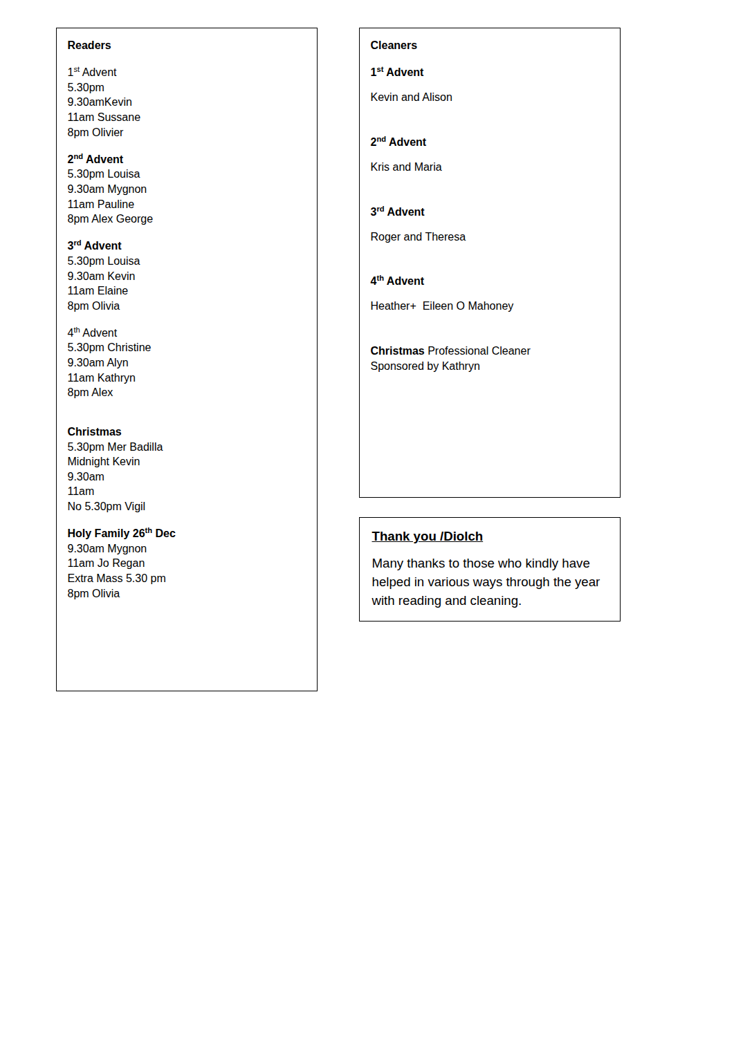Readers
1st Advent
5.30pm
9.30amKevin
11am Sussane
8pm Olivier
2nd Advent
5.30pm Louisa
9.30am Mygnon
11am Pauline
8pm Alex George
3rd Advent
5.30pm Louisa
9.30am Kevin
11am Elaine
8pm Olivia
4th Advent
5.30pm Christine
9.30am Alyn
11am Kathryn
8pm Alex
Christmas
5.30pm Mer Badilla
Midnight Kevin
9.30am
11am
No 5.30pm Vigil
Holy Family 26th Dec
9.30am Mygnon
11am Jo Regan
Extra Mass 5.30 pm
8pm Olivia
Cleaners
1st Advent
Kevin and Alison
2nd Advent
Kris and Maria
3rd Advent
Roger and Theresa
4th Advent
Heather+ Eileen O Mahoney
Christmas Professional Cleaner
Sponsored by Kathryn
Thank you /Diolch
Many thanks to those who kindly have helped in various ways through the year with reading and cleaning.